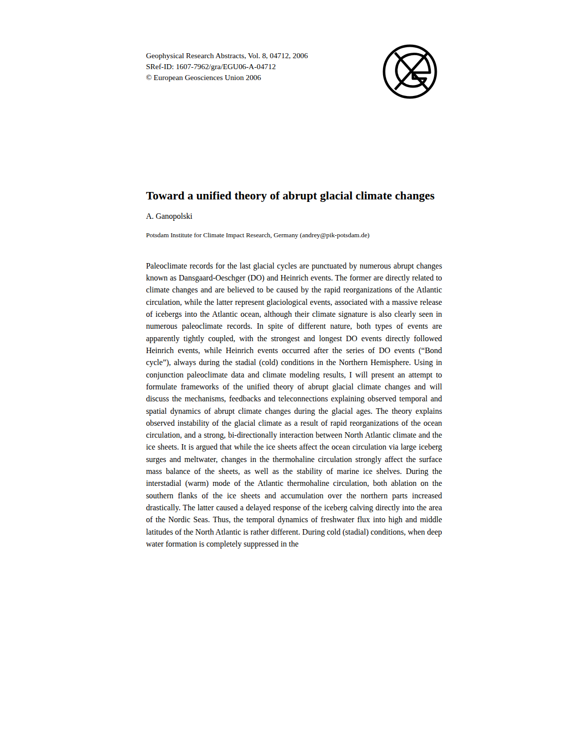Geophysical Research Abstracts, Vol. 8, 04712, 2006
SRef-ID: 1607-7962/gra/EGU06-A-04712
© European Geosciences Union 2006
Toward a unified theory of abrupt glacial climate changes
A. Ganopolski
Potsdam Institute for Climate Impact Research, Germany (andrey@pik-potsdam.de)
Paleoclimate records for the last glacial cycles are punctuated by numerous abrupt changes known as Dansgaard-Oeschger (DO) and Heinrich events. The former are directly related to climate changes and are believed to be caused by the rapid reorganizations of the Atlantic circulation, while the latter represent glaciological events, associated with a massive release of icebergs into the Atlantic ocean, although their climate signature is also clearly seen in numerous paleoclimate records. In spite of different nature, both types of events are apparently tightly coupled, with the strongest and longest DO events directly followed Heinrich events, while Heinrich events occurred after the series of DO events (“Bond cycle”), always during the stadial (cold) conditions in the Northern Hemisphere. Using in conjunction paleoclimate data and climate modeling results, I will present an attempt to formulate frameworks of the unified theory of abrupt glacial climate changes and will discuss the mechanisms, feedbacks and teleconnections explaining observed temporal and spatial dynamics of abrupt climate changes during the glacial ages. The theory explains observed instability of the glacial climate as a result of rapid reorganizations of the ocean circulation, and a strong, bi-directionally interaction between North Atlantic climate and the ice sheets. It is argued that while the ice sheets affect the ocean circulation via large iceberg surges and meltwater, changes in the thermohaline circulation strongly affect the surface mass balance of the sheets, as well as the stability of marine ice shelves. During the interstadial (warm) mode of the Atlantic thermohaline circulation, both ablation on the southern flanks of the ice sheets and accumulation over the northern parts increased drastically. The latter caused a delayed response of the iceberg calving directly into the area of the Nordic Seas. Thus, the temporal dynamics of freshwater flux into high and middle latitudes of the North Atlantic is rather different. During cold (stadial) conditions, when deep water formation is completely suppressed in the